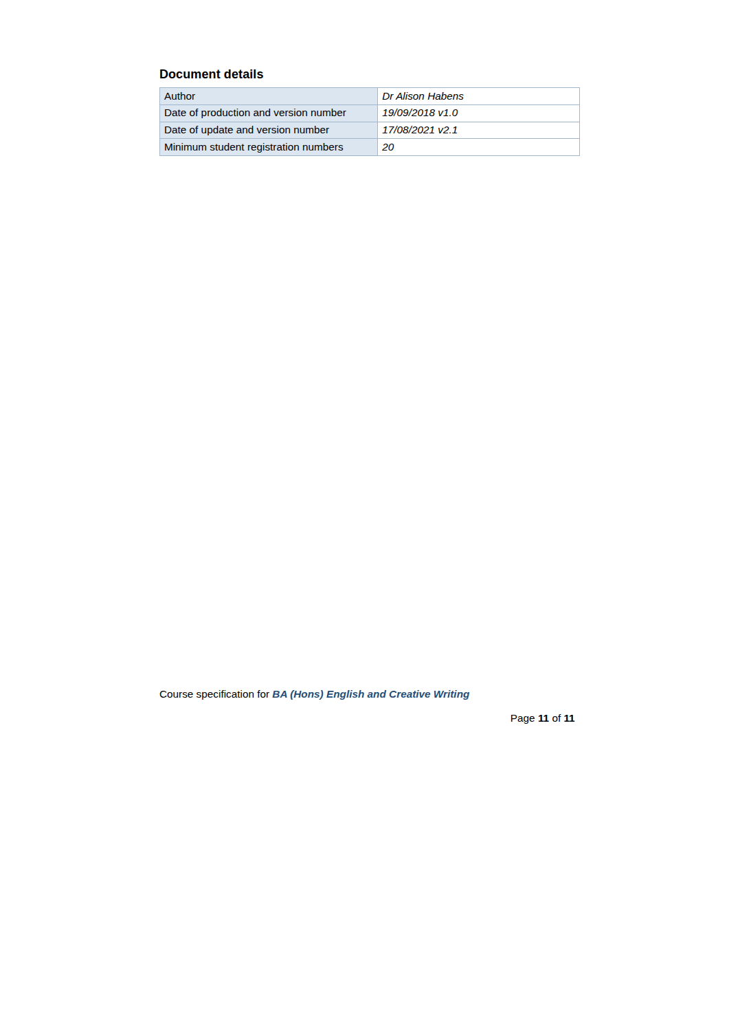Document details
| Author | Dr Alison Habens |
| Date of production and version number | 19/09/2018 v1.0 |
| Date of update and version number | 17/08/2021 v2.1 |
| Minimum student registration numbers | 20 |
Course specification for BA (Hons) English and Creative Writing
Page 11 of 11